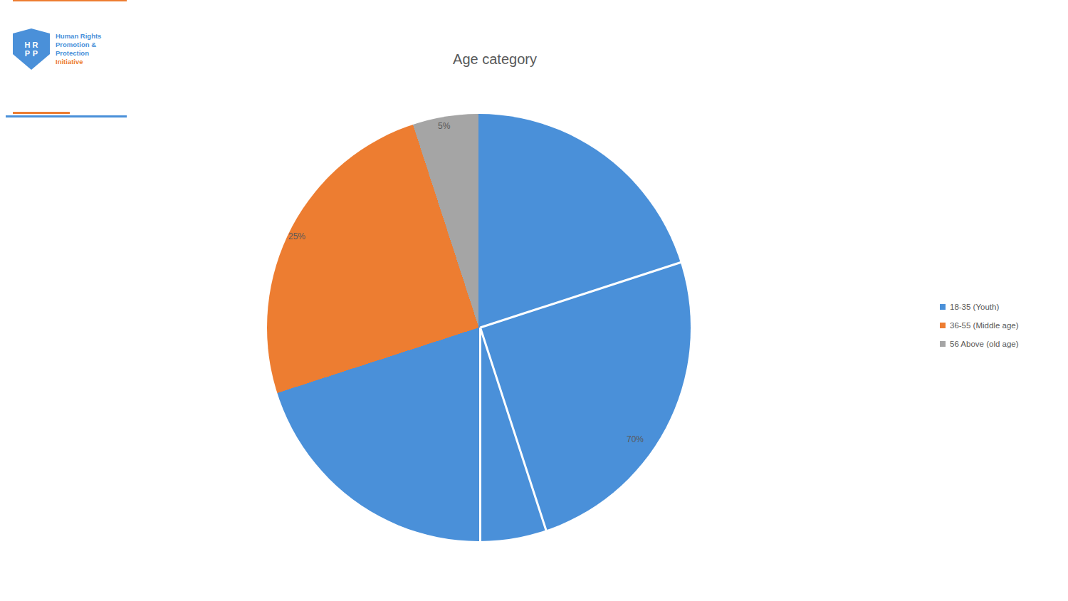HR PP
Human Rights
Promotion &
Protection
Initiative
Age category
70%
25%
5%
18-35 (Youth)
36-55 (Middle age)
56 Above (old age)